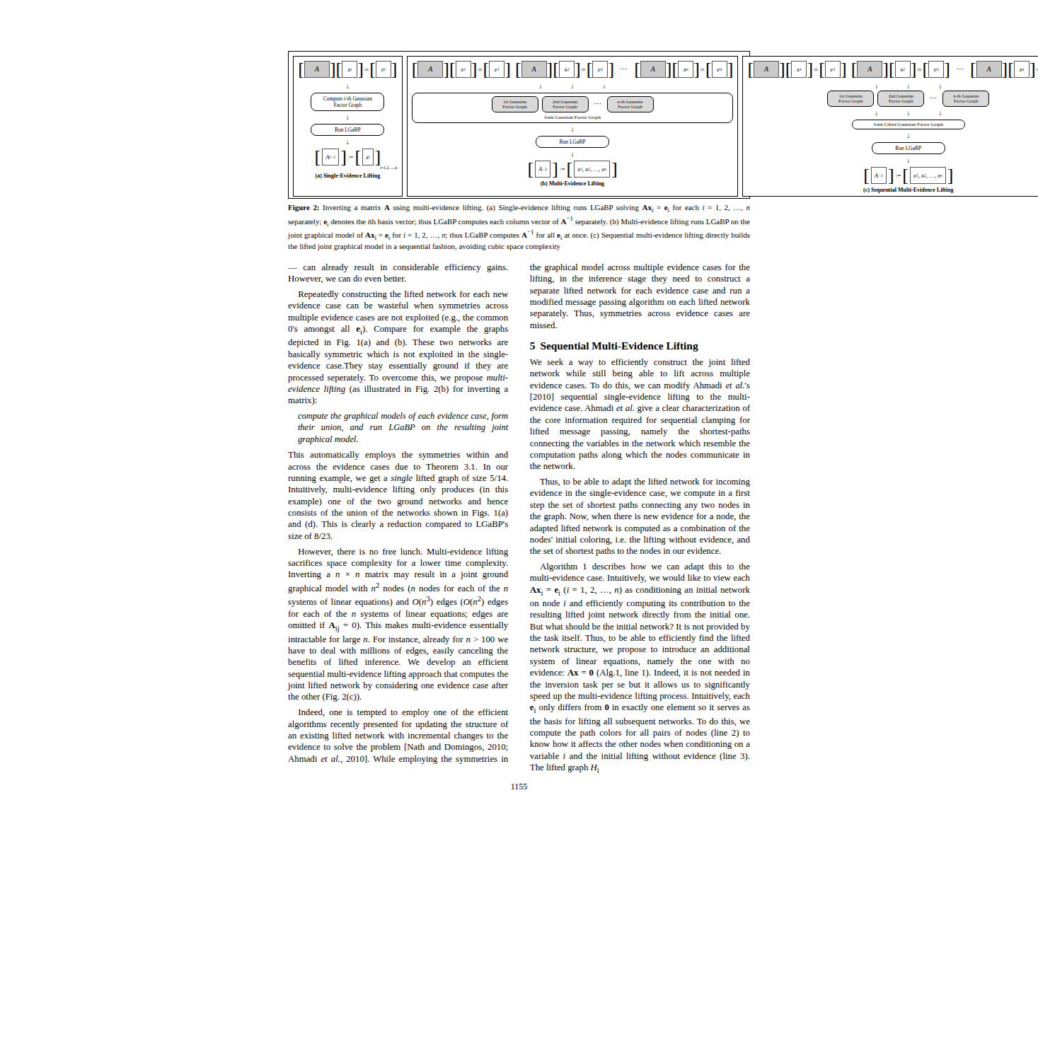[A] [xi] = [ei]
↓
Compute i-th Gaussian
Factor Graph
↓
Run LGaBP
↓
[Ai−1] := [xi]
i=1,2,…,n
(a) Single-Evidence Lifting
[A] [x1] = [e1] [A] [x2] = [e2] ⋯ [A] [xn] = [en]
↓↓↓
1st Gaussian
Factor Graph
2nd Gaussian
Factor Graph
⋯
n-th Gaussian
Factor Graph
Joint Gaussian Factor Graph
↓
Run LGaBP
↓
[A−1] := [x1, x2, …, xn]
(b) Multi-Evidence Lifting
[A] [x1] = [e1] [A] [x2] = [e2] ⋯ [A] [xn] = [en]
↓↓↓
1st Gaussian
Factor Graph
2nd Gaussian
Factor Graph
⋯
n-th Gaussian
Factor Graph
↓↓↓
Joint Lifted Gaussian Factor Graph
↓
Run LGaBP
↓
[A−1] := [x1, x2, …, xn]
(c) Sequential Multi-Evidence Lifting
Figure 2: Inverting a matrix A using multi-evidence lifting. (a) Single-evidence lifting runs LGaBP solving Axi = ei for each i = 1, 2, …, n separately; ei denotes the ith basis vector; thus LGaBP computes each column vector of A−1 separately. (b) Multi-evidence lifting runs LGaBP on the joint graphical model of Axi = ei for i = 1, 2, …, n; thus LGaBP computes A−1 for all ei at once. (c) Sequential multi-evidence lifting directly builds the lifted joint graphical model in a sequential fashion, avoiding cubic space complexity
— can already result in considerable efficiency gains. However, we can do even better.
Repeatedly constructing the lifted network for each new evidence case can be wasteful when symmetries across multiple evidence cases are not exploited (e.g., the common 0's amongst all ei). Compare for example the graphs depicted in Fig. 1(a) and (b). These two networks are basically symmetric which is not exploited in the single-evidence case.They stay essentially ground if they are processed seperately. To overcome this, we propose multi-evidence lifting (as illustrated in Fig. 2(b) for inverting a matrix):
compute the graphical models of each evidence case, form their union, and run LGaBP on the resulting joint graphical model.
This automatically employs the symmetries within and across the evidence cases due to Theorem 3.1. In our running example, we get a single lifted graph of size 5/14. Intuitively, multi-evidence lifting only produces (in this example) one of the two ground networks and hence consists of the union of the networks shown in Figs. 1(a) and (d). This is clearly a reduction compared to LGaBP's size of 8/23.
However, there is no free lunch. Multi-evidence lifting sacrifices space complexity for a lower time complexity. Inverting a n × n matrix may result in a joint ground graphical model with n2 nodes (n nodes for each of the n systems of linear equations) and O(n3) edges (O(n2) edges for each of the n systems of linear equations; edges are omitted if Aij = 0). This makes multi-evidence essentially intractable for large n. For instance, already for n > 100 we have to deal with millions of edges, easily canceling the benefits of lifted inference. We develop an efficient sequential multi-evidence lifting approach that computes the joint lifted network by considering one evidence case after the other (Fig. 2(c)).
Indeed, one is tempted to employ one of the efficient algorithms recently presented for updating the structure of an existing lifted network with incremental changes to the evidence to solve the problem [Nath and Domingos, 2010; Ahmadi et al., 2010]. While employing the symmetries in the graphical model across multiple evidence cases for the lifting, in the inference stage they need to construct a separate lifted network for each evidence case and run a modified message passing algorithm on each lifted network separately. Thus, symmetries across evidence cases are missed.
5 Sequential Multi-Evidence Lifting
We seek a way to efficiently construct the joint lifted network while still being able to lift across multiple evidence cases. To do this, we can modify Ahmadi et al.'s [2010] sequential single-evidence lifting to the multi-evidence case. Ahmadi et al. give a clear characterization of the core information required for sequential clamping for lifted message passing, namely the shortest-paths connecting the variables in the network which resemble the computation paths along which the nodes communicate in the network.
Thus, to be able to adapt the lifted network for incoming evidence in the single-evidence case, we compute in a first step the set of shortest paths connecting any two nodes in the graph. Now, when there is new evidence for a node, the adapted lifted network is computed as a combination of the nodes' initial coloring, i.e. the lifting without evidence, and the set of shortest paths to the nodes in our evidence.
Algorithm 1 describes how we can adapt this to the multi-evidence case. Intuitively, we would like to view each Axi = ei (i = 1, 2, …, n) as conditioning an initial network on node i and efficiently computing its contribution to the resulting lifted joint network directly from the initial one. But what should be the initial network? It is not provided by the task itself. Thus, to be able to efficiently find the lifted network structure, we propose to introduce an additional system of linear equations, namely the one with no evidence: Ax = 0 (Alg.1, line 1). Indeed, it is not needed in the inversion task per se but it allows us to significantly speed up the multi-evidence lifting process. Intuitively, each ei only differs from 0 in exactly one element so it serves as the basis for lifting all subsequent networks. To do this, we compute the path colors for all pairs of nodes (line 2) to know how it affects the other nodes when conditioning on a variable i and the initial lifting without evidence (line 3). The lifted graph Hi
1155